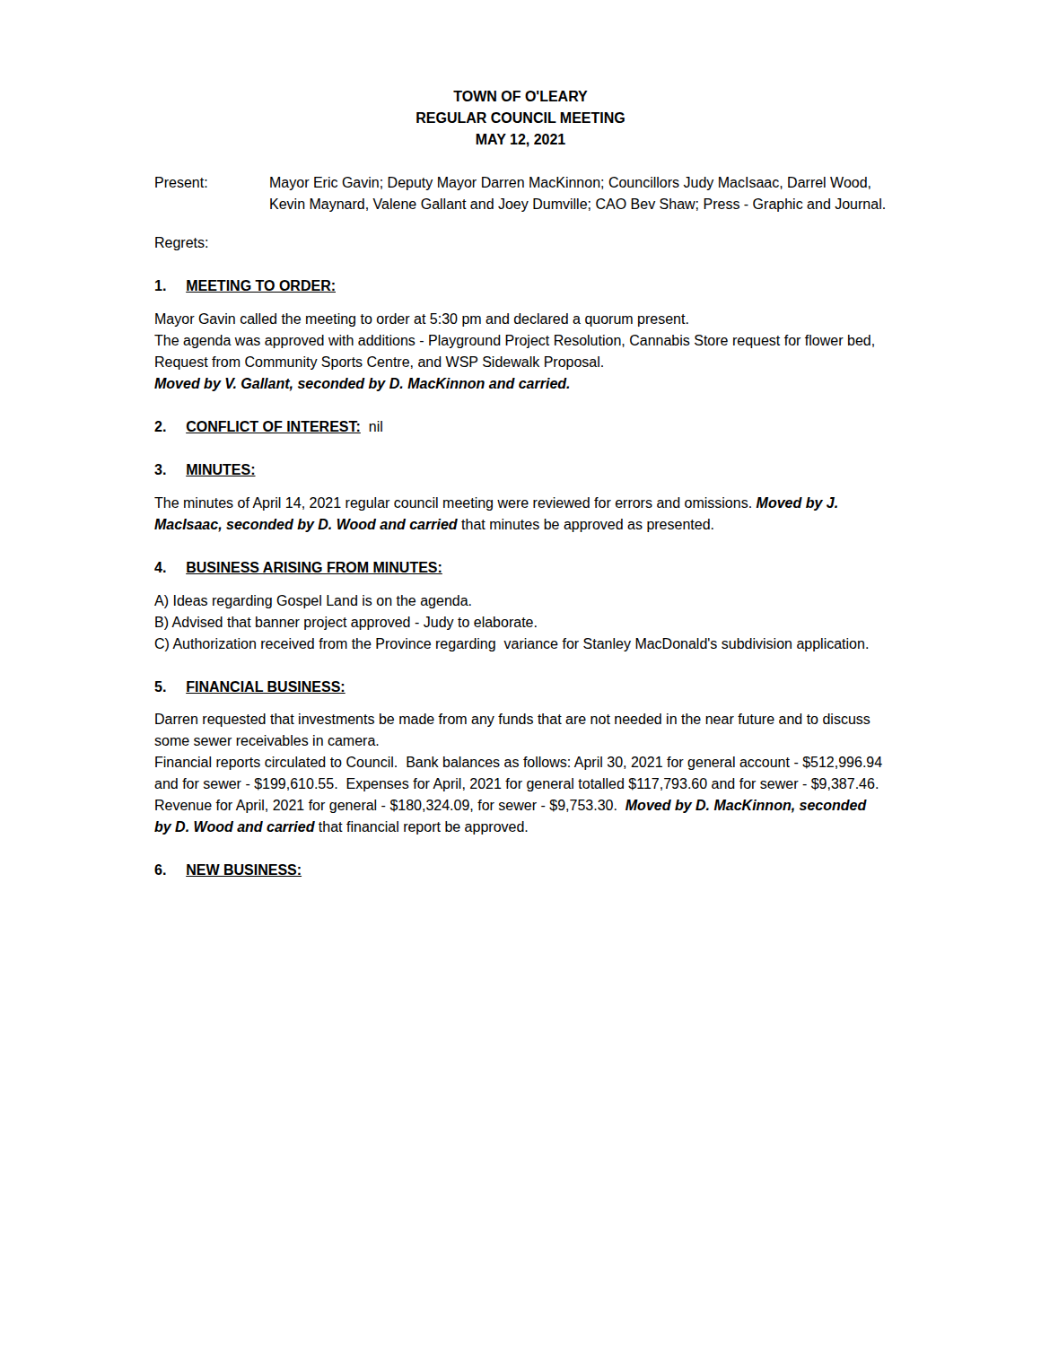TOWN OF O'LEARY
REGULAR COUNCIL MEETING
MAY 12, 2021
Present:
Mayor Eric Gavin; Deputy Mayor Darren MacKinnon; Councillors Judy MacIsaac, Darrel Wood, Kevin Maynard, Valene Gallant and Joey Dumville; CAO Bev Shaw; Press - Graphic and Journal.
Regrets:
1. MEETING TO ORDER:
Mayor Gavin called the meeting to order at 5:30 pm and declared a quorum present.
The agenda was approved with additions - Playground Project Resolution, Cannabis Store request for flower bed, Request from Community Sports Centre, and WSP Sidewalk Proposal.
Moved by V. Gallant, seconded by D. MacKinnon and carried.
2. CONFLICT OF INTEREST: nil
3. MINUTES:
The minutes of April 14, 2021 regular council meeting were reviewed for errors and omissions. Moved by J. MacIsaac, seconded by D. Wood and carried that minutes be approved as presented.
4. BUSINESS ARISING FROM MINUTES:
A) Ideas regarding Gospel Land is on the agenda.
B) Advised that banner project approved - Judy to elaborate.
C) Authorization received from the Province regarding variance for Stanley MacDonald's subdivision application.
5. FINANCIAL BUSINESS:
Darren requested that investments be made from any funds that are not needed in the near future and to discuss some sewer receivables in camera.
Financial reports circulated to Council. Bank balances as follows: April 30, 2021 for general account - $512,996.94 and for sewer - $199,610.55. Expenses for April, 2021 for general totalled $117,793.60 and for sewer - $9,387.46. Revenue for April, 2021 for general - $180,324.09, for sewer - $9,753.30. Moved by D. MacKinnon, seconded by D. Wood and carried that financial report be approved.
6. NEW BUSINESS: